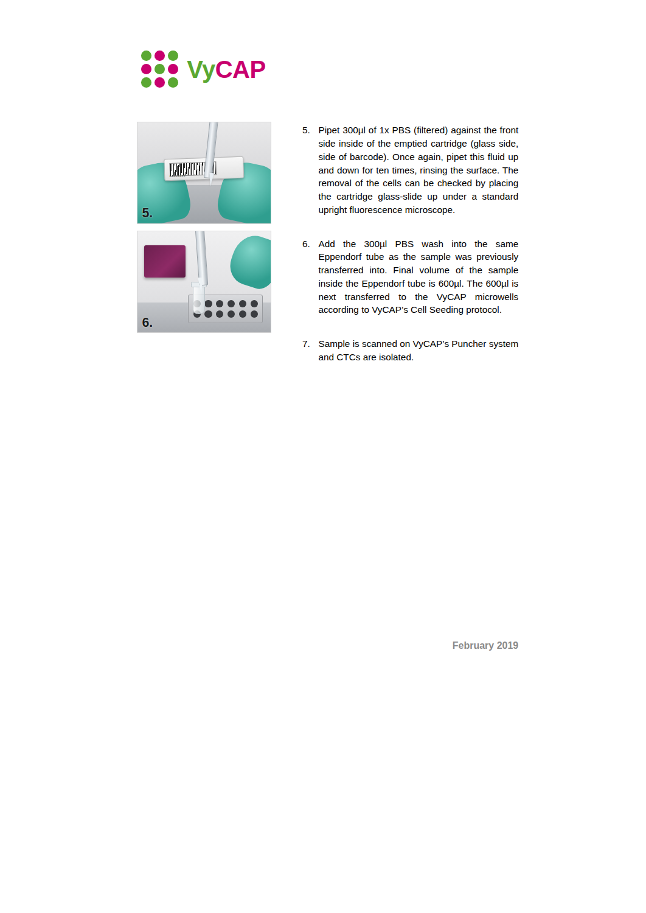Vy CAP
01446989
5.
6.
Pipet 300µl of 1x PBS (filtered) against the front side inside of the emptied cartridge (glass side, side of barcode). Once again, pipet this fluid up and down for ten times, rinsing the surface. The removal of the cells can be checked by placing the cartridge glass-slide up under a standard upright fluorescence microscope.
Add the 300µl PBS wash into the same Eppendorf tube as the sample was previously transferred into. Final volume of the sample inside the Eppendorf tube is 600µl. The 600µl is next transferred to the VyCAP microwells according to VyCAP’s Cell Seeding protocol.
Sample is scanned on VyCAP’s Puncher system and CTCs are isolated.
February 2019